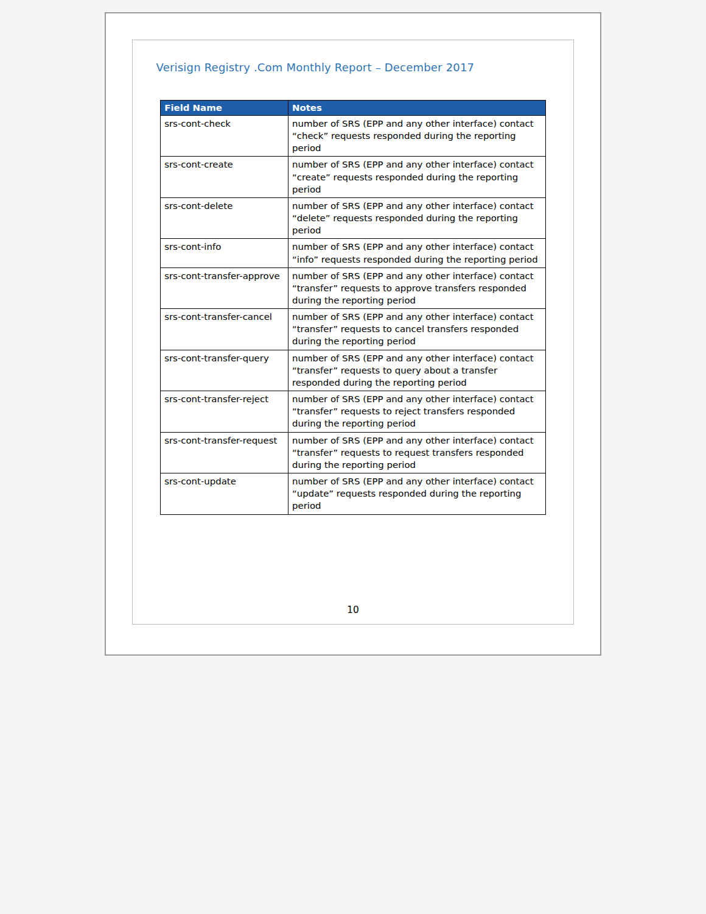Verisign Registry .Com Monthly Report – December 2017
| Field Name | Notes |
| --- | --- |
| srs-cont-check | number of SRS (EPP and any other interface) contact “check” requests responded during the reporting period |
| srs-cont-create | number of SRS (EPP and any other interface) contact “create” requests responded during the reporting period |
| srs-cont-delete | number of SRS (EPP and any other interface) contact “delete” requests responded during the reporting period |
| srs-cont-info | number of SRS (EPP and any other interface) contact “info” requests responded during the reporting period |
| srs-cont-transfer-approve | number of SRS (EPP and any other interface) contact “transfer” requests to approve transfers responded during the reporting period |
| srs-cont-transfer-cancel | number of SRS (EPP and any other interface) contact “transfer” requests to cancel transfers responded during the reporting period |
| srs-cont-transfer-query | number of SRS (EPP and any other interface) contact “transfer” requests to query about a transfer responded during the reporting period |
| srs-cont-transfer-reject | number of SRS (EPP and any other interface) contact “transfer” requests to reject transfers responded during the reporting period |
| srs-cont-transfer-request | number of SRS (EPP and any other interface) contact “transfer” requests to request transfers responded during the reporting period |
| srs-cont-update | number of SRS (EPP and any other interface) contact “update” requests responded during the reporting period |
10